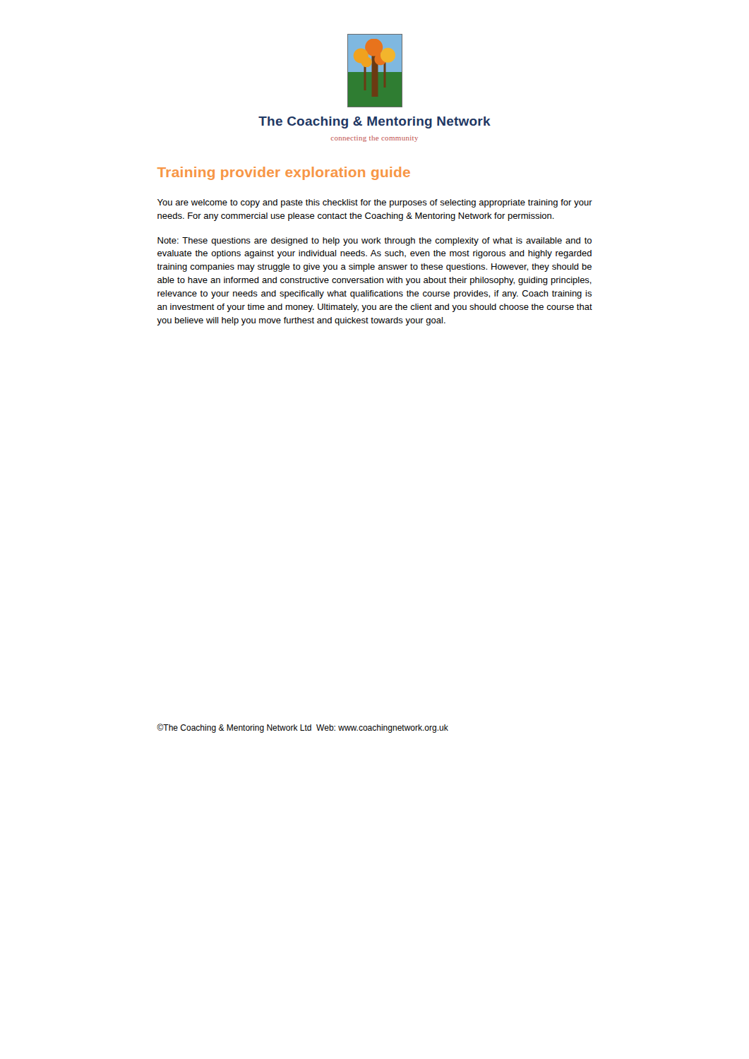The Coaching & Mentoring Network
connecting the community
Training provider exploration guide
You are welcome to copy and paste this checklist for the purposes of selecting appropriate training for your needs. For any commercial use please contact the Coaching & Mentoring Network for permission.
Note: These questions are designed to help you work through the complexity of what is available and to evaluate the options against your individual needs. As such, even the most rigorous and highly regarded training companies may struggle to give you a simple answer to these questions. However, they should be able to have an informed and constructive conversation with you about their philosophy, guiding principles, relevance to your needs and specifically what qualifications the course provides, if any. Coach training is an investment of your time and money. Ultimately, you are the client and you should choose the course that you believe will help you move furthest and quickest towards your goal.
©The Coaching & Mentoring Network Ltd Web: www.coachingnetwork.org.uk